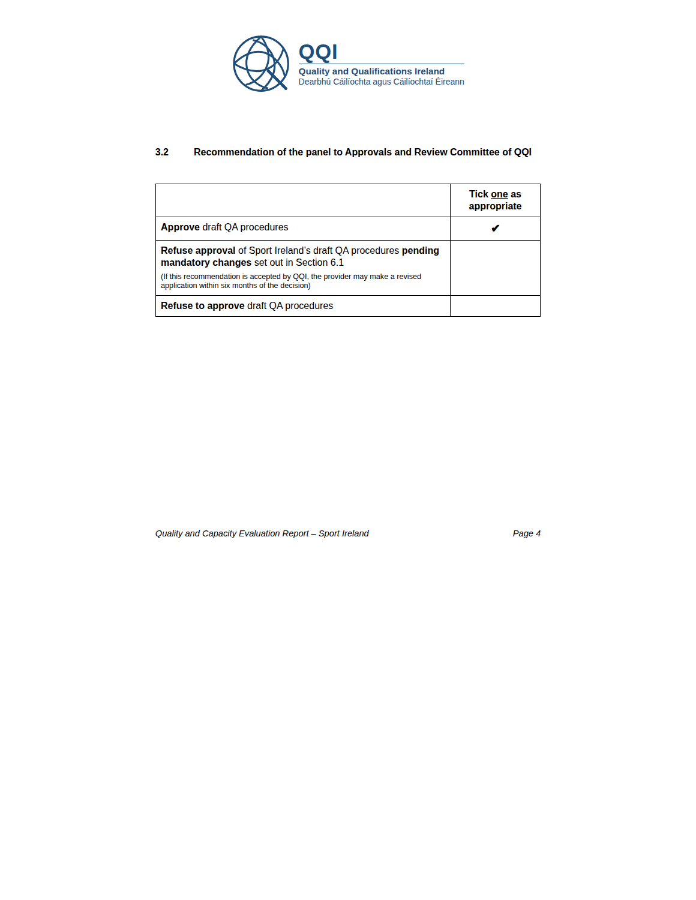QQI
Quality and Qualifications Ireland
Dearbhú Cáilíochta agus Cáilíochtaí Éireann
3.2 Recommendation of the panel to Approvals and Review Committee of QQI
| | Tick one as appropriate |
| Approve draft QA procedures | ✔ |
| Refuse approval of Sport Ireland’s draft QA procedures pending mandatory changes set out in Section 6.1 (If this recommendation is accepted by QQI, the provider may make a revised application within six months of the decision) | |
| Refuse to approve draft QA procedures | |
Quality and Capacity Evaluation Report – Sport Ireland
Page 4